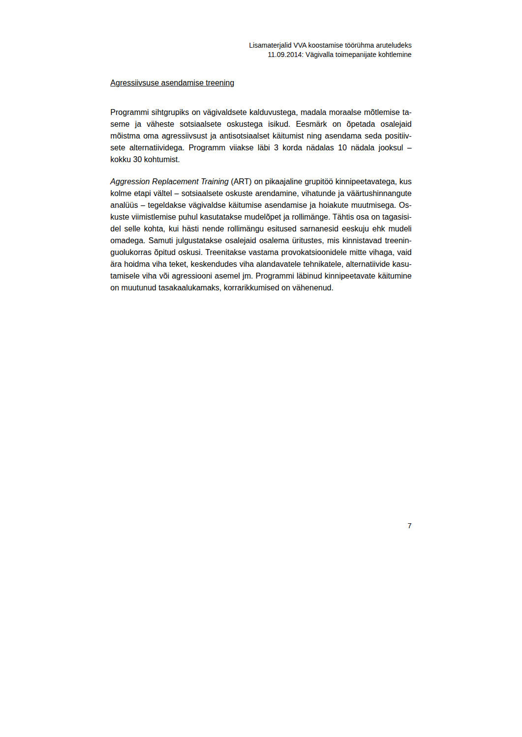Lisamaterjalid VVA koostamise töörühma aruteludeks
11.09.2014: Vägivalla toimepanijate kohtlemine
Agressiivsuse asendamise treening
Programmi sihtgrupiks on vägivaldsete kalduvustega, madala moraalse mõtlemise taseme ja väheste sotsiaalsete oskustega isikud. Eesmärk on õpetada osalejaid mõistma oma agressiivsust ja antisotsiaalset käitumist ning asendama seda positiivsete alternatiividega. Programm viiakse läbi 3 korda nädalas 10 nädala jooksul – kokku 30 kohtumist.
Aggression Replacement Training (ART) on pikaajaline grupitöö kinnipeetavatega, kus kolme etapi vältel – sotsiaalsete oskuste arendamine, vihatunde ja väärtushinnangute analüüs – tegeldakse vägivaldse käitumise asendamise ja hoiakute muutmisega. Oskuste viimistlemise puhul kasutatakse mudelõpet ja rollimänge. Tähtis osa on tagasisidel selle kohta, kui hästi nende rollimängu esitused sarnanesid eeskuju ehk mudeli omadega. Samuti julgustatakse osalejaid osalema üritustes, mis kinnistavad treeninguolukorras õpitud oskusi. Treenitakse vastama provokatsioonidele mitte vihaga, vaid ära hoidma viha teket, keskendudes viha alandavatele tehnikatele, alternatiivide kasutamisele viha või agressiooni asemel jm. Programmi läbinud kinnipeetavate käitumine on muutunud tasakaalukamaks, korrarikkumised on vähenenud.
7